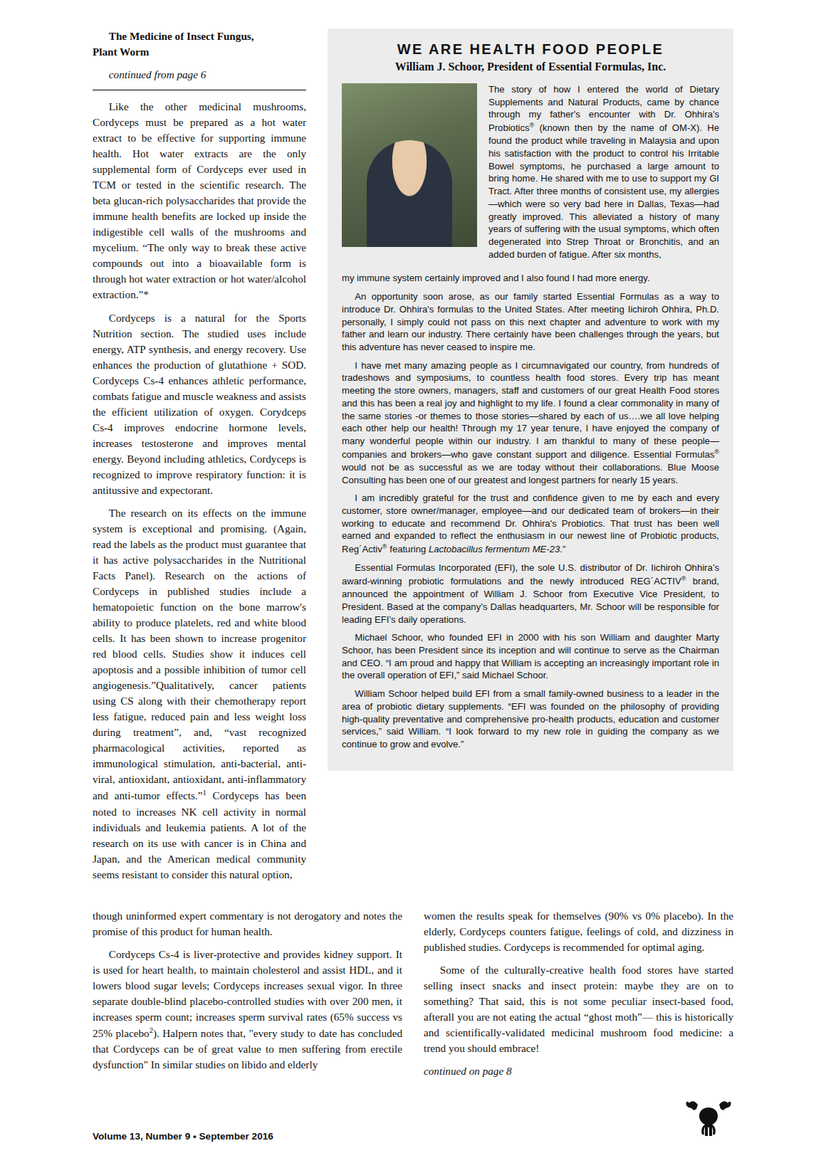The Medicine of Insect Fungus,
Plant Worm
continued from page 6
Like the other medicinal mushrooms, Cordyceps must be prepared as a hot water extract to be effective for supporting immune health. Hot water extracts are the only supplemental form of Cordyceps ever used in TCM or tested in the scientific research. The beta glucan-rich polysaccharides that provide the immune health benefits are locked up inside the indigestible cell walls of the mushrooms and mycelium. “The only way to break these active compounds out into a bioavailable form is through hot water extraction or hot water/alcohol extraction.”*
Cordyceps is a natural for the Sports Nutrition section. The studied uses include energy, ATP synthesis, and energy recovery. Use enhances the production of glutathione + SOD. Cordyceps Cs-4 enhances athletic performance, combats fatigue and muscle weakness and assists the efficient utilization of oxygen. Corydceps Cs-4 improves endocrine hormone levels, increases testosterone and improves mental energy. Beyond including athletics, Cordyceps is recognized to improve respiratory function: it is antitussive and expectorant.
The research on its effects on the immune system is exceptional and promising. (Again, read the labels as the product must guarantee that it has active polysaccharides in the Nutritional Facts Panel). Research on the actions of Cordyceps in published studies include a hematopoietic function on the bone marrow's ability to produce platelets, red and white blood cells. It has been shown to increase progenitor red blood cells. Studies show it induces cell apoptosis and a possible inhibition of tumor cell angiogenesis.”Qualitatively, cancer patients using CS along with their chemotherapy report less fatigue, reduced pain and less weight loss during treatment”, and, “vast recognized pharmacological activities, reported as immunological stimulation, anti-bacterial, anti-viral, antioxidant, antioxidant, anti-inflammatory and anti-tumor effects.”1 Cordyceps has been noted to increases NK cell activity in normal individuals and leukemia patients. A lot of the research on its use with cancer is in China and Japan, and the American medical community seems resistant to consider this natural option,
WE ARE HEALTH FOOD PEOPLE
William J. Schoor, President of Essential Formulas, Inc.
The story of how I entered the world of Dietary Supplements and Natural Products, came by chance through my father's encounter with Dr. Ohhira's Probiotics® (known then by the name of OM-X). He found the product while traveling in Malaysia and upon his satisfaction with the product to control his Irritable Bowel symptoms, he purchased a large amount to bring home. He shared with me to use to support my GI Tract. After three months of consistent use, my allergies—which were so very bad here in Dallas, Texas—had greatly improved. This alleviated a history of many years of suffering with the usual symptoms, which often degenerated into Strep Throat or Bronchitis, and an added burden of fatigue. After six months,
my immune system certainly improved and I also found I had more energy.
An opportunity soon arose, as our family started Essential Formulas as a way to introduce Dr. Ohhira's formulas to the United States. After meeting Iichiroh Ohhira, Ph.D. personally, I simply could not pass on this next chapter and adventure to work with my father and learn our industry. There certainly have been challenges through the years, but this adventure has never ceased to inspire me.
I have met many amazing people as I circumnavigated our country, from hundreds of tradeshows and symposiums, to countless health food stores. Every trip has meant meeting the store owners, managers, staff and customers of our great Health Food stores and this has been a real joy and highlight to my life. I found a clear commonality in many of the same stories -or themes to those stories—shared by each of us….we all love helping each other help our health! Through my 17 year tenure, I have enjoyed the company of many wonderful people within our industry. I am thankful to many of these people—companies and brokers—who gave constant support and diligence. Essential Formulas® would not be as successful as we are today without their collaborations. Blue Moose Consulting has been one of our greatest and longest partners for nearly 15 years.
I am incredibly grateful for the trust and confidence given to me by each and every customer, store owner/manager, employee—and our dedicated team of brokers—in their working to educate and recommend Dr. Ohhira's Probiotics. That trust has been well earned and expanded to reflect the enthusiasm in our newest line of Probiotic products, Reg´Activ® featuring Lactobacillus fermentum ME-23.”
Essential Formulas Incorporated (EFI), the sole U.S. distributor of Dr. Iichiroh Ohhira’s award-winning probiotic formulations and the newly introduced REG´ACTIV® brand, announced the appointment of William J. Schoor from Executive Vice President, to President. Based at the company’s Dallas headquarters, Mr. Schoor will be responsible for leading EFI’s daily operations.
Michael Schoor, who founded EFI in 2000 with his son William and daughter Marty Schoor, has been President since its inception and will continue to serve as the Chairman and CEO. “I am proud and happy that William is accepting an increasingly important role in the overall operation of EFI,” said Michael Schoor.
William Schoor helped build EFI from a small family-owned business to a leader in the area of probiotic dietary supplements. “EFI was founded on the philosophy of providing high-quality preventative and comprehensive pro-health products, education and customer services,” said William. “I look forward to my new role in guiding the company as we continue to grow and evolve.”
though uninformed expert commentary is not derogatory and notes the promise of this product for human health.
Cordyceps Cs-4 is liver-protective and provides kidney support. It is used for heart health, to maintain cholesterol and assist HDL, and it lowers blood sugar levels; Cordyceps increases sexual vigor. In three separate double-blind placebo-controlled studies with over 200 men, it increases sperm count; increases sperm survival rates (65% success vs 25% placebo2). Halpern notes that, "every study to date has concluded that Cordyceps can be of great value to men suffering from erectile dysfunction" In similar studies on libido and elderly
women the results speak for themselves (90% vs 0% placebo). In the elderly, Cordyceps counters fatigue, feelings of cold, and dizziness in published studies. Cordyceps is recommended for optimal aging.
Some of the culturally-creative health food stores have started selling insect snacks and insect protein: maybe they are on to something? That said, this is not some peculiar insect-based food, afterall you are not eating the actual “ghost moth”— this is historically and scientifically-validated medicinal mushroom food medicine: a trend you should embrace!
continued on page 8
Volume 13, Number 9 • September 2016